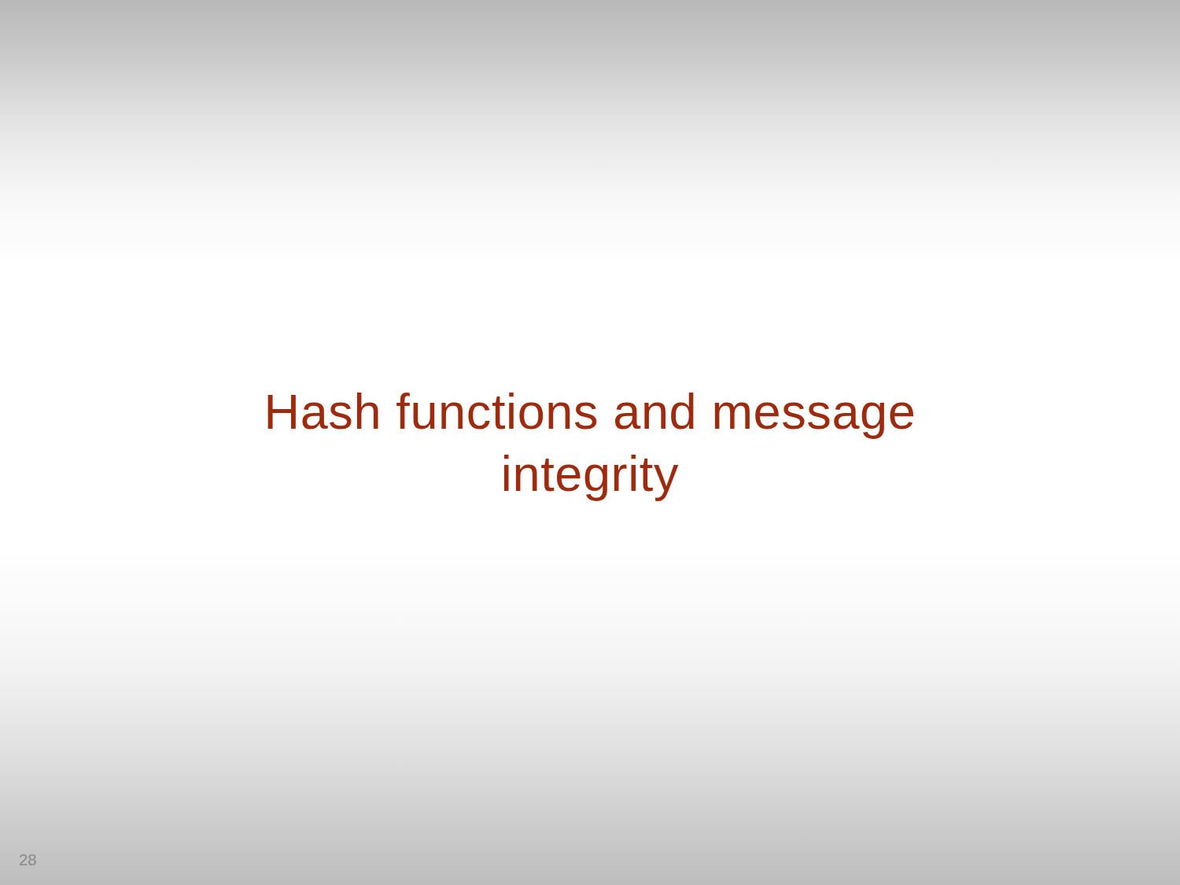Hash functions and message integrity
28